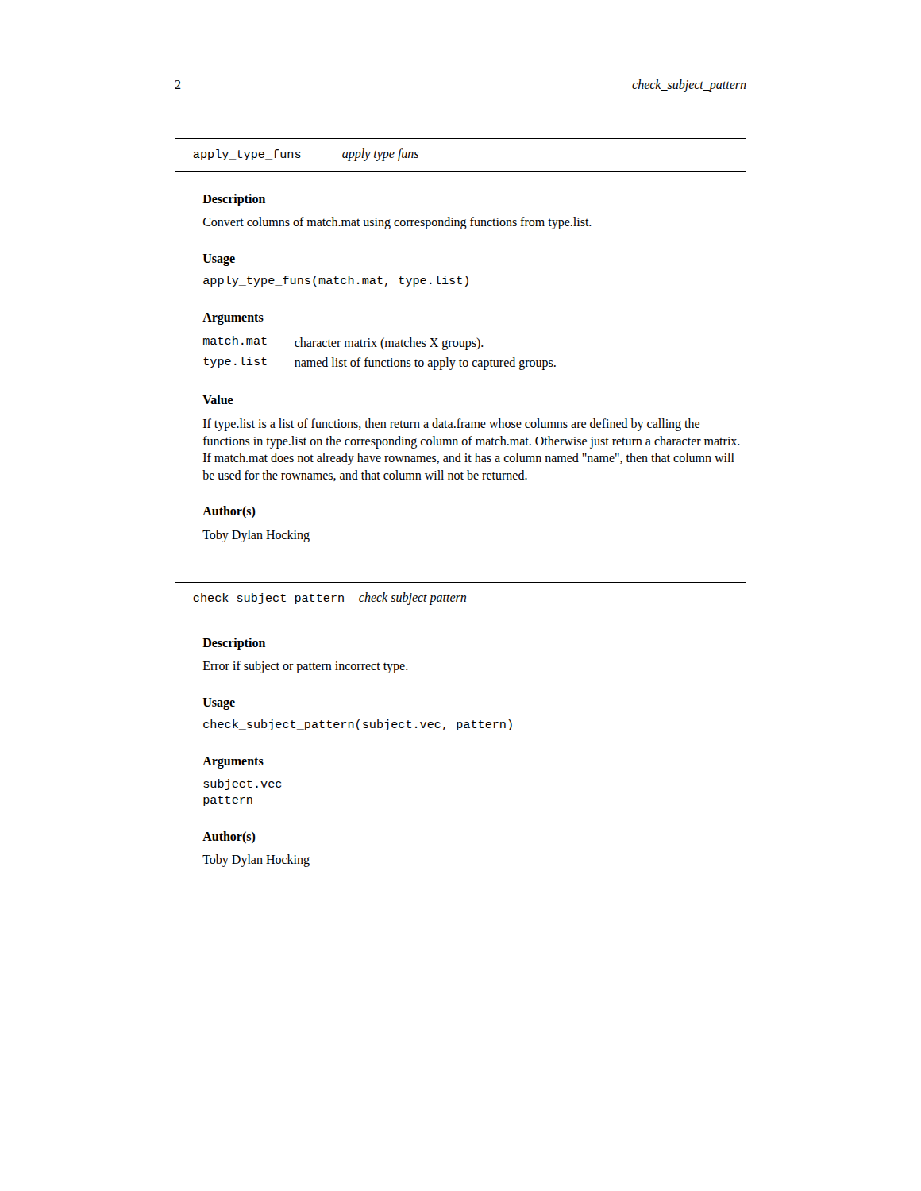2 check_subject_pattern
apply_type_funs apply type funs
Description
Convert columns of match.mat using corresponding functions from type.list.
Usage
apply_type_funs(match.mat, type.list)
Arguments
| match.mat | character matrix (matches X groups). |
| type.list | named list of functions to apply to captured groups. |
Value
If type.list is a list of functions, then return a data.frame whose columns are defined by calling the functions in type.list on the corresponding column of match.mat. Otherwise just return a character matrix. If match.mat does not already have rownames, and it has a column named "name", then that column will be used for the rownames, and that column will not be returned.
Author(s)
Toby Dylan Hocking
check_subject_pattern check subject pattern
Description
Error if subject or pattern incorrect type.
Usage
check_subject_pattern(subject.vec, pattern)
Arguments
subject.vec
pattern
Author(s)
Toby Dylan Hocking